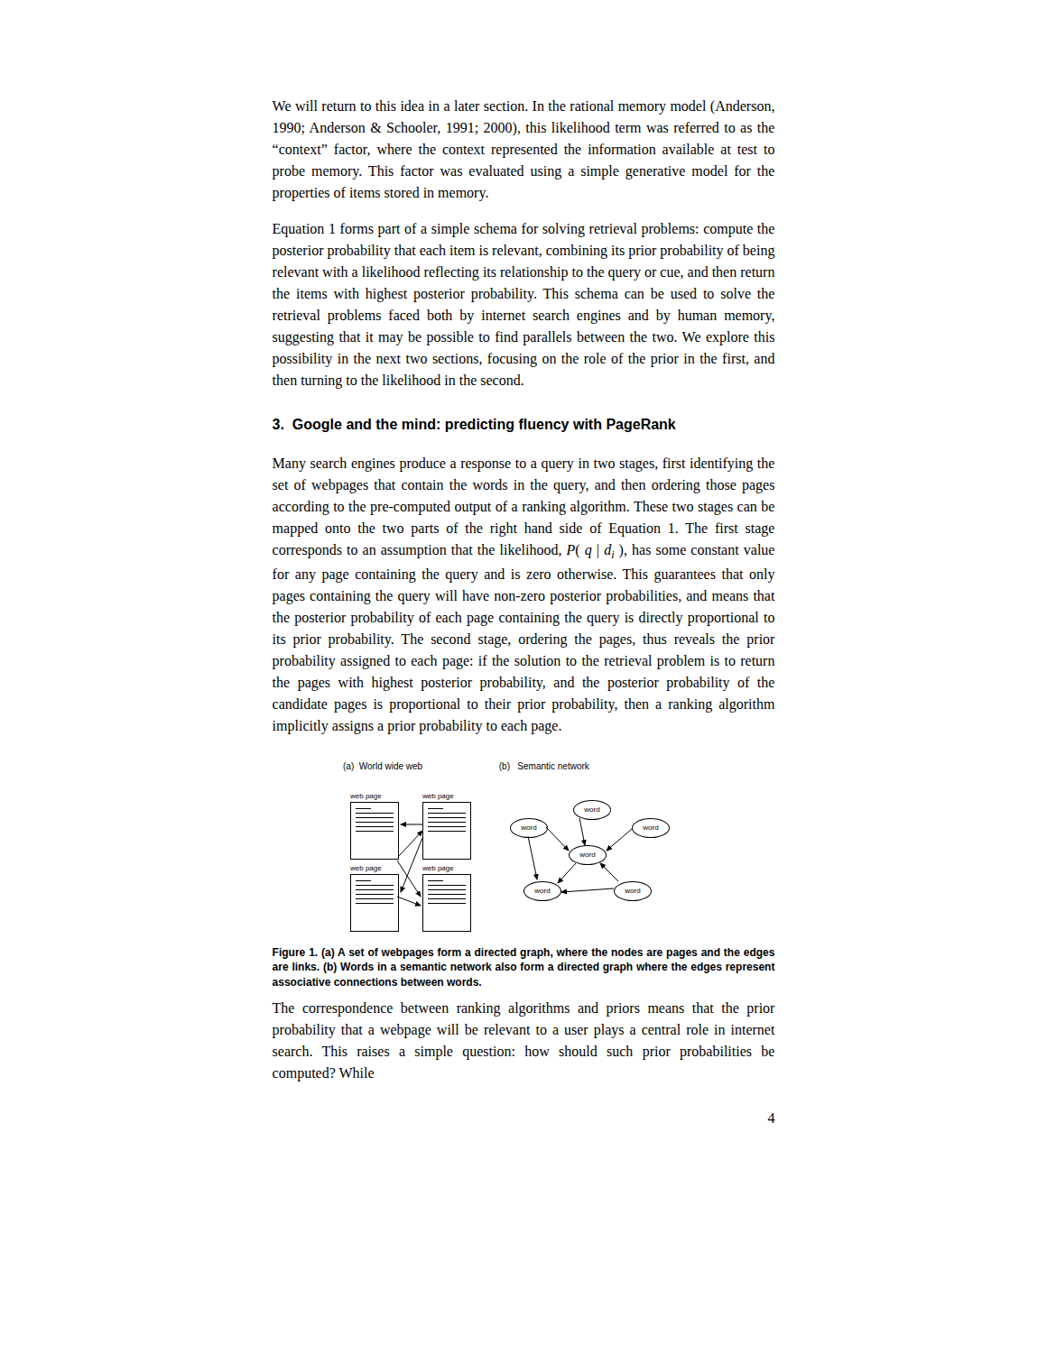We will return to this idea in a later section. In the rational memory model (Anderson, 1990; Anderson & Schooler, 1991; 2000), this likelihood term was referred to as the “context” factor, where the context represented the information available at test to probe memory. This factor was evaluated using a simple generative model for the properties of items stored in memory.
Equation 1 forms part of a simple schema for solving retrieval problems: compute the posterior probability that each item is relevant, combining its prior probability of being relevant with a likelihood reflecting its relationship to the query or cue, and then return the items with highest posterior probability. This schema can be used to solve the retrieval problems faced both by internet search engines and by human memory, suggesting that it may be possible to find parallels between the two. We explore this possibility in the next two sections, focusing on the role of the prior in the first, and then turning to the likelihood in the second.
3. Google and the mind: predicting fluency with PageRank
Many search engines produce a response to a query in two stages, first identifying the set of webpages that contain the words in the query, and then ordering those pages according to the pre-computed output of a ranking algorithm. These two stages can be mapped onto the two parts of the right hand side of Equation 1. The first stage corresponds to an assumption that the likelihood, P( q | di ), has some constant value for any page containing the query and is zero otherwise. This guarantees that only pages containing the query will have non-zero posterior probabilities, and means that the posterior probability of each page containing the query is directly proportional to its prior probability. The second stage, ordering the pages, thus reveals the prior probability assigned to each page: if the solution to the retrieval problem is to return the pages with highest posterior probability, and the posterior probability of the candidate pages is proportional to their prior probability, then a ranking algorithm implicitly assigns a prior probability to each page.
(a) World wide web (b) Semantic network
web page
web page
web page
web page
word
word
word
word
word
word
Figure 1. (a) A set of webpages form a directed graph, where the nodes are pages and the edges are links. (b) Words in a semantic network also form a directed graph where the edges represent associative connections between words.
The correspondence between ranking algorithms and priors means that the prior probability that a webpage will be relevant to a user plays a central role in internet search. This raises a simple question: how should such prior probabilities be computed? While
4